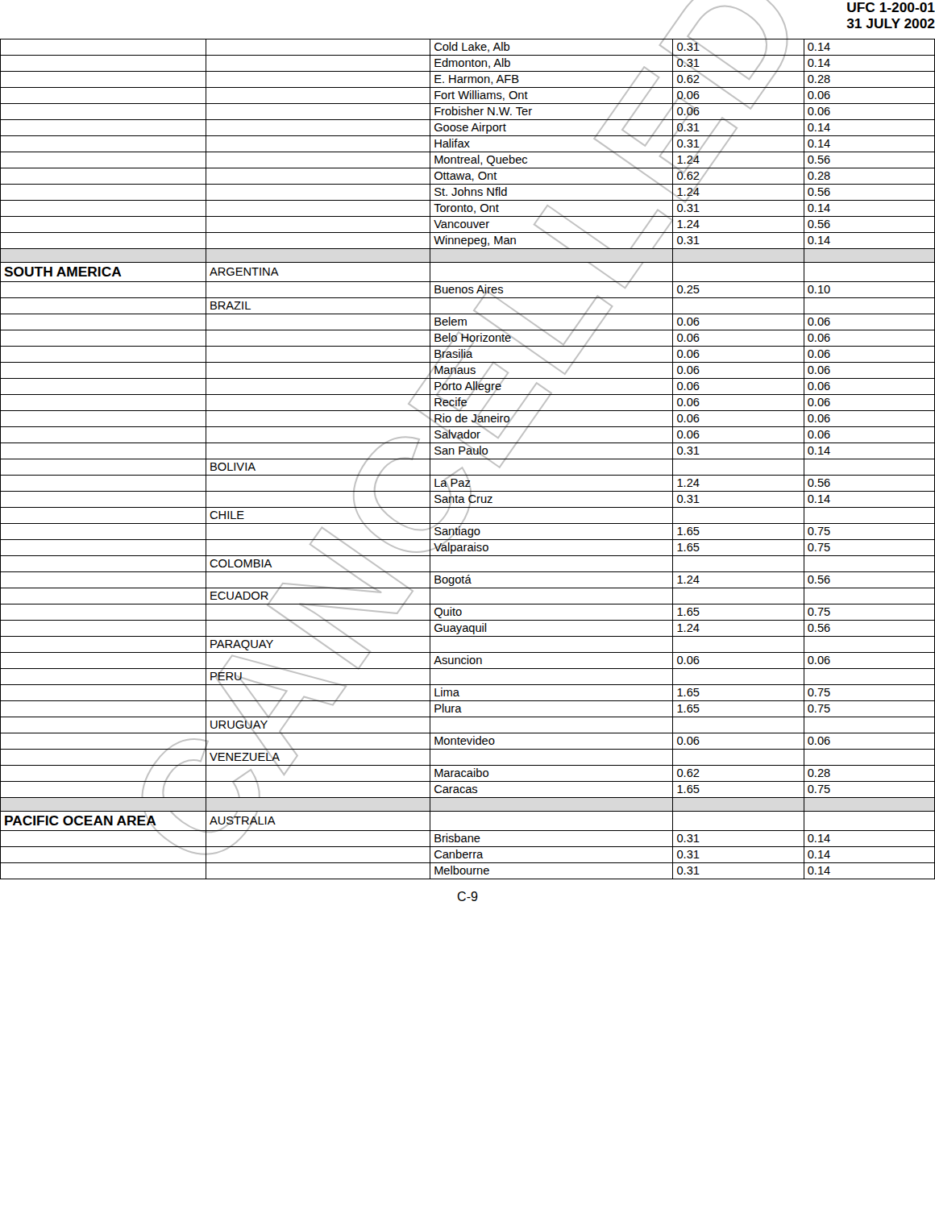CANCELLED
UFC 1-200-01
31 JULY 2002
| | | Cold Lake, Alb | 0.31 | 0.14 |
| | | Edmonton, Alb | 0.31 | 0.14 |
| | | E. Harmon, AFB | 0.62 | 0.28 |
| | | Fort Williams, Ont | 0.06 | 0.06 |
| | | Frobisher N.W. Ter | 0.06 | 0.06 |
| | | Goose Airport | 0.31 | 0.14 |
| | | Halifax | 0.31 | 0.14 |
| | | Montreal, Quebec | 1.24 | 0.56 |
| | | Ottawa, Ont | 0.62 | 0.28 |
| | | St. Johns Nfld | 1.24 | 0.56 |
| | | Toronto, Ont | 0.31 | 0.14 |
| | | Vancouver | 1.24 | 0.56 |
| | | Winnepeg, Man | 0.31 | 0.14 |
| SOUTH AMERICA | ARGENTINA | | | |
| | | Buenos Aires | 0.25 | 0.10 |
| | BRAZIL | | | |
| | | Belem | 0.06 | 0.06 |
| | | Belo Horizonte | 0.06 | 0.06 |
| | | Brasilia | 0.06 | 0.06 |
| | | Manaus | 0.06 | 0.06 |
| | | Porto Allegre | 0.06 | 0.06 |
| | | Recife | 0.06 | 0.06 |
| | | Rio de Janeiro | 0.06 | 0.06 |
| | | Salvador | 0.06 | 0.06 |
| | | San Paulo | 0.31 | 0.14 |
| | BOLIVIA | | | |
| | | La Paz | 1.24 | 0.56 |
| | | Santa Cruz | 0.31 | 0.14 |
| | CHILE | | | |
| | | Santiago | 1.65 | 0.75 |
| | | Valparaiso | 1.65 | 0.75 |
| | COLOMBIA | | | |
| | | Bogotá | 1.24 | 0.56 |
| | ECUADOR | | | |
| | | Quito | 1.65 | 0.75 |
| | | Guayaquil | 1.24 | 0.56 |
| | PARAQUAY | | | |
| | | Asuncion | 0.06 | 0.06 |
| | PERU | | | |
| | | Lima | 1.65 | 0.75 |
| | | Plura | 1.65 | 0.75 |
| | URUGUAY | | | |
| | | Montevideo | 0.06 | 0.06 |
| | VENEZUELA | | | |
| | | Maracaibo | 0.62 | 0.28 |
| | | Caracas | 1.65 | 0.75 |
| PACIFIC OCEAN AREA | AUSTRALIA | | | |
| | | Brisbane | 0.31 | 0.14 |
| | | Canberra | 0.31 | 0.14 |
| | | Melbourne | 0.31 | 0.14 |
C-9